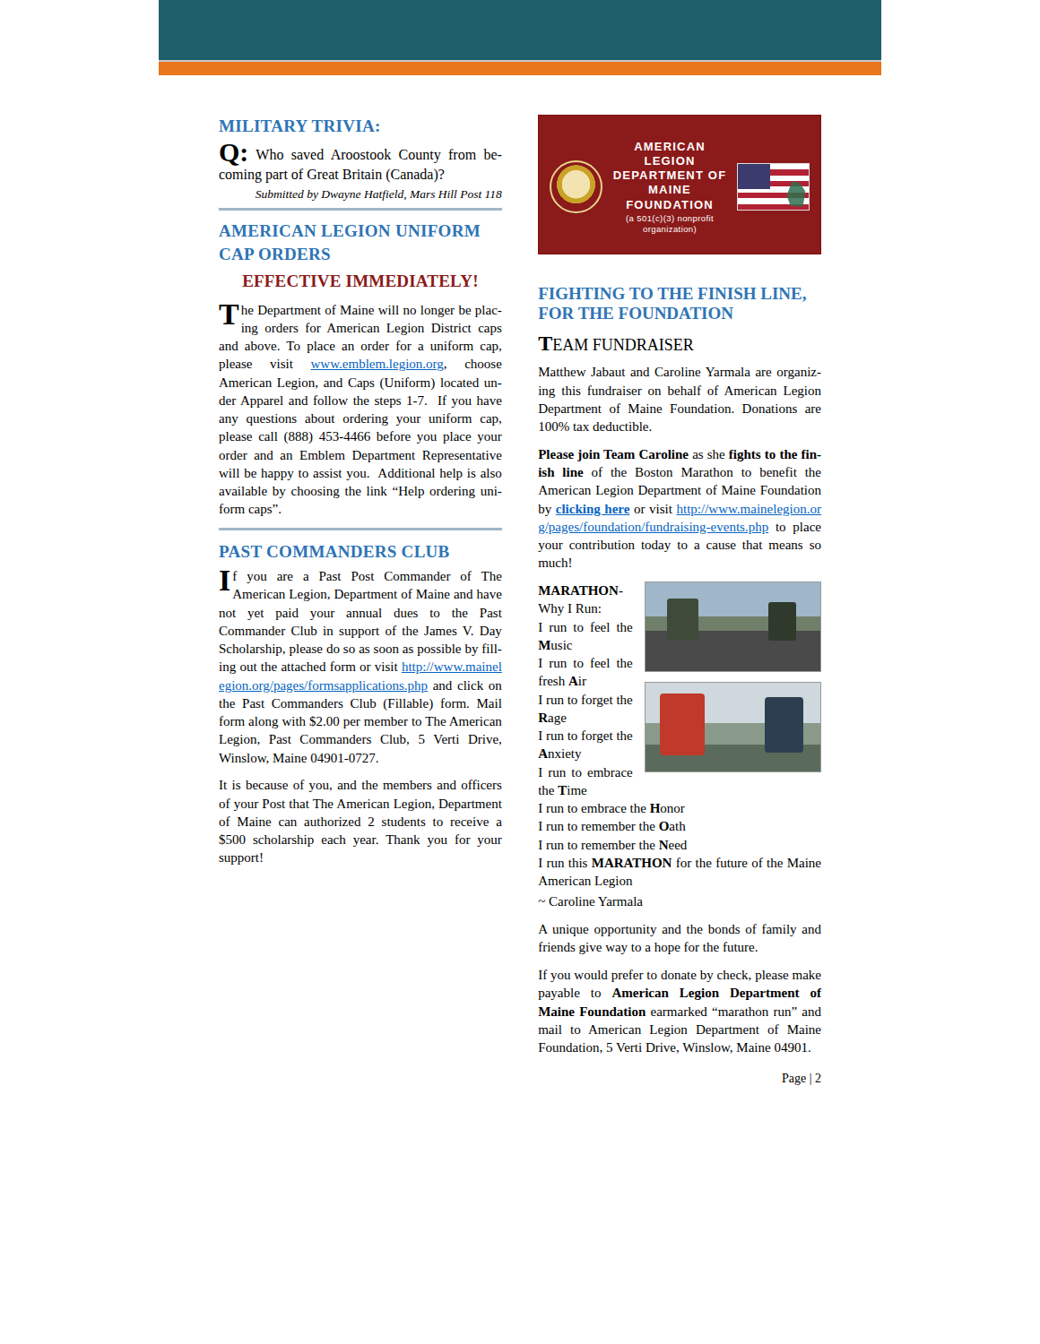Military Trivia:
Q: Who saved Aroostook County from becoming part of Great Britain (Canada)?
Submitted by Dwayne Hatfield, Mars Hill Post 118
American Legion Uniform Cap Orders
EFFECTIVE IMMEDIATELY!
The Department of Maine will no longer be placing orders for American Legion District caps and above. To place an order for a uniform cap, please visit www.emblem.legion.org, choose American Legion, and Caps (Uniform) located under Apparel and follow the steps 1-7. If you have any questions about ordering your uniform cap, please call (888) 453-4466 before you place your order and an Emblem Department Representative will be happy to assist you. Additional help is also available by choosing the link “Help ordering uniform caps”.
Past Commanders Club
If you are a Past Post Commander of The American Legion, Department of Maine and have not yet paid your annual dues to the Past Commander Club in support of the James V. Day Scholarship, please do so as soon as possible by filling out the attached form or visit http://www.mainelegion.org/pages/formsapplications.php and click on the Past Commanders Club (Fillable) form. Mail form along with $2.00 per member to The American Legion, Past Commanders Club, 5 Verti Drive, Winslow, Maine 04901-0727.
It is because of you, and the members and officers of your Post that The American Legion, Department of Maine can authorized 2 students to receive a $500 scholarship each year. Thank you for your support!
AMERICAN LEGION
DEPARTMENT OF MAINE
FOUNDATION
(a 501(c)(3) nonprofit organization)
FIGHTING TO THE FINISH LINE, FOR THE FOUNDATION
TEAM FUNDRAISER
Matthew Jabaut and Caroline Yarmala are organizing this fundraiser on behalf of American Legion Department of Maine Foundation. Donations are 100% tax deductible.
Please join Team Caroline as she fights to the finish line of the Boston Marathon to benefit the American Legion Department of Maine Foundation by clicking here or visit http://www.mainelegion.org/pages/foundation/fundraising-events.php to place your contribution today to a cause that means so much!
MARATHON- Why I Run: I run to feel the Music I run to feel the fresh Air I run to forget the Rage I run to forget the Anxiety I run to embrace the Time I run to embrace the Honor I run to remember the Oath I run to remember the Need I run this MARATHON for the future of the Maine American Legion
~ Caroline Yarmala
A unique opportunity and the bonds of family and friends give way to a hope for the future.
If you would prefer to donate by check, please make payable to American Legion Department of Maine Foundation earmarked “marathon run” and mail to American Legion Department of Maine Foundation, 5 Verti Drive, Winslow, Maine 04901.
Page | 2